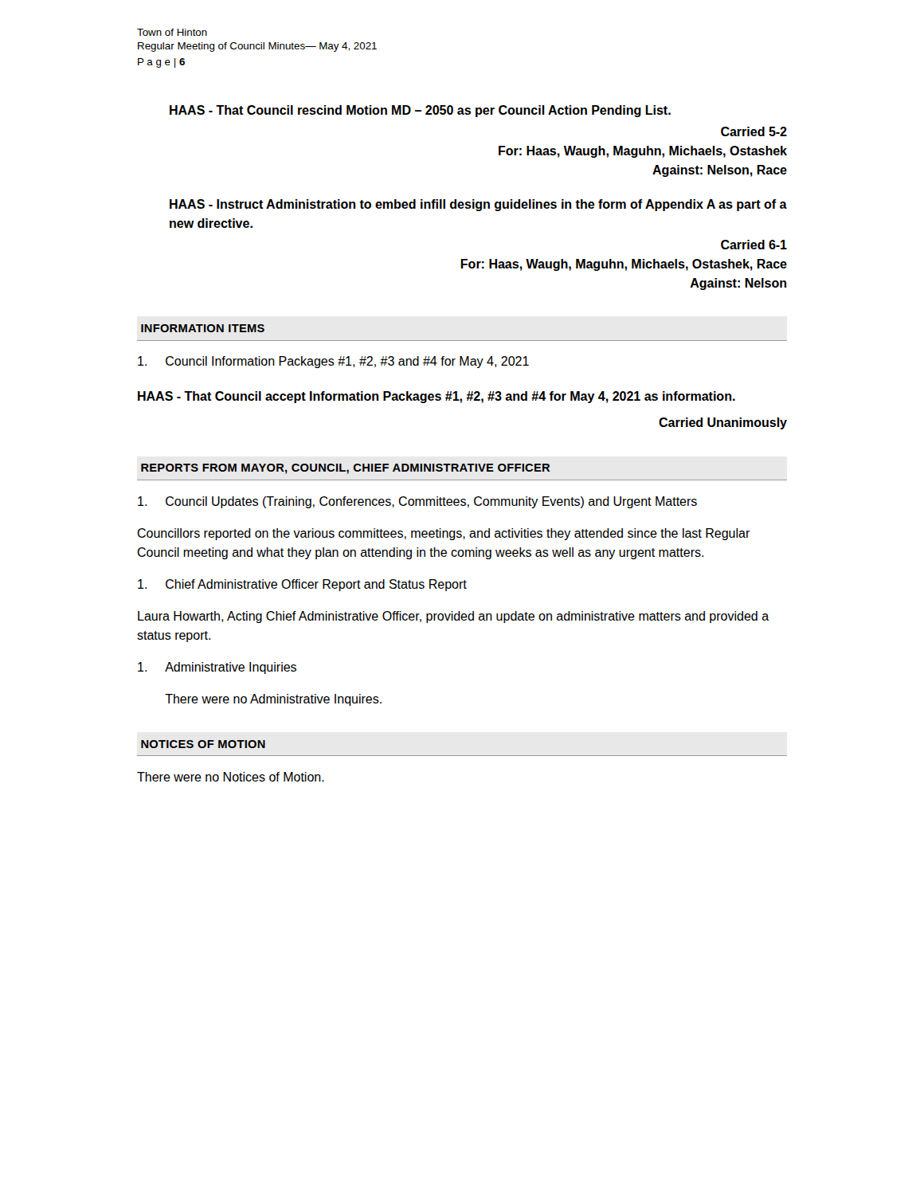Town of Hinton
Regular Meeting of Council Minutes— May 4, 2021
P a g e | 6
HAAS - That Council rescind Motion MD – 2050 as per Council Action Pending List.
Carried 5-2 For: Haas, Waugh, Maguhn, Michaels, Ostashek Against: Nelson, Race
HAAS - Instruct Administration to embed infill design guidelines in the form of Appendix A as part of a new directive.
Carried 6-1 For: Haas, Waugh, Maguhn, Michaels, Ostashek, Race Against: Nelson
INFORMATION ITEMS
Council Information Packages #1, #2, #3 and #4 for May 4, 2021
HAAS - That Council accept Information Packages #1, #2, #3 and #4 for May 4, 2021 as information.
Carried Unanimously
REPORTS FROM MAYOR, COUNCIL, CHIEF ADMINISTRATIVE OFFICER
Council Updates (Training, Conferences, Committees, Community Events) and Urgent Matters
Councillors reported on the various committees, meetings, and activities they attended since the last Regular Council meeting and what they plan on attending in the coming weeks as well as any urgent matters.
Chief Administrative Officer Report and Status Report
Laura Howarth, Acting Chief Administrative Officer, provided an update on administrative matters and provided a status report.
Administrative Inquiries
There were no Administrative Inquires.
NOTICES OF MOTION
There were no Notices of Motion.